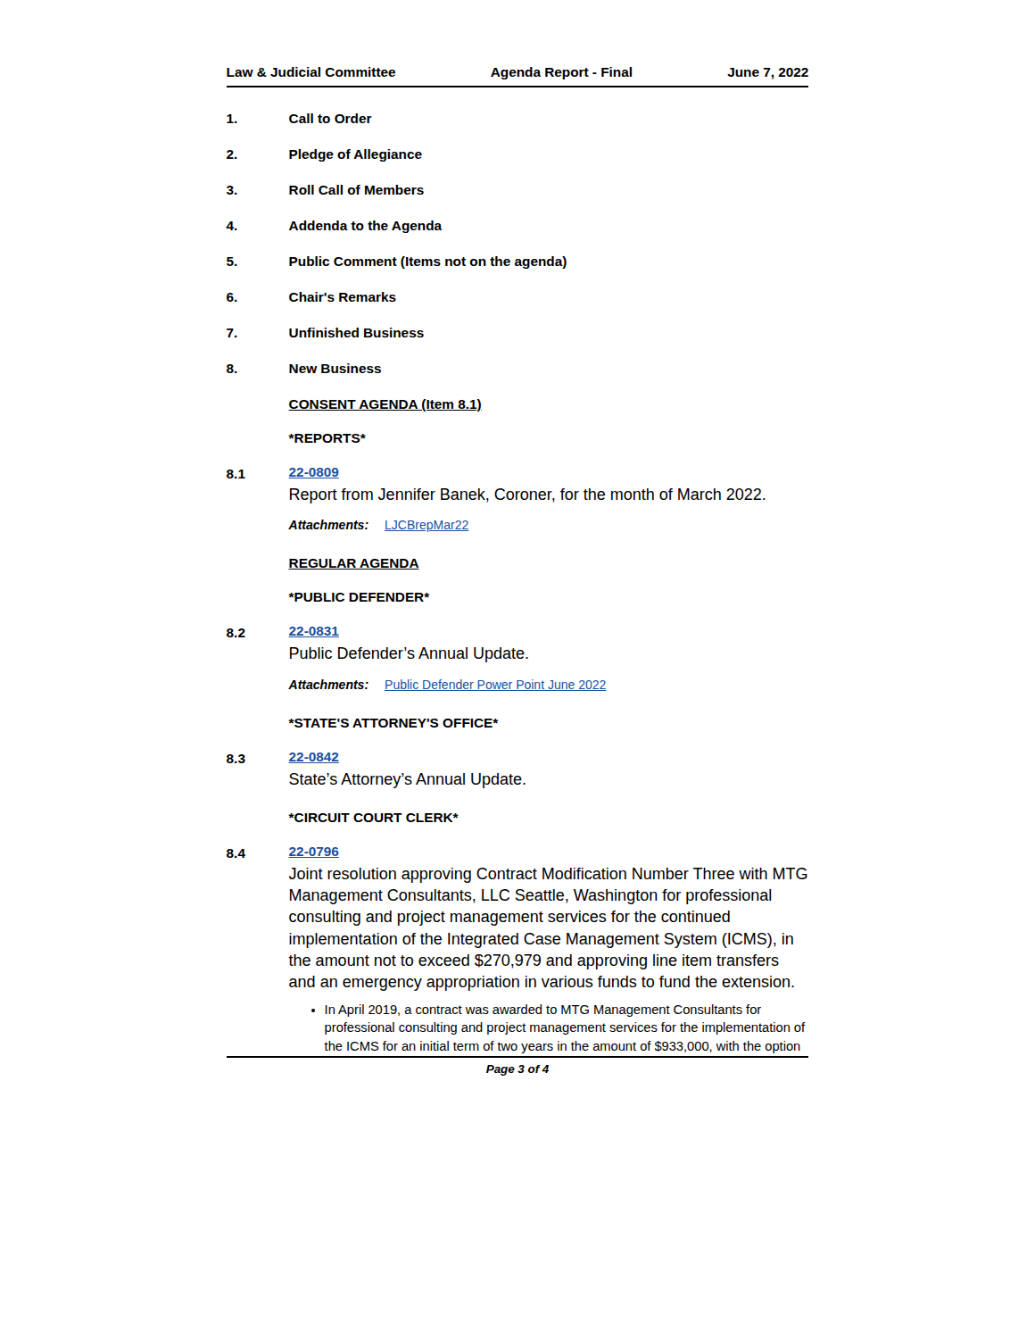Law & Judicial Committee
Agenda Report - Final
June 7, 2022
1. Call to Order
2. Pledge of Allegiance
3. Roll Call of Members
4. Addenda to the Agenda
5. Public Comment (Items not on the agenda)
6. Chair's Remarks
7. Unfinished Business
8. New Business
CONSENT AGENDA (Item 8.1)
*REPORTS*
8.1
22-0809
Report from Jennifer Banek, Coroner, for the month of March 2022.
Attachments: LJCBrepMar22
REGULAR AGENDA
*PUBLIC DEFENDER*
8.2
22-0831
Public Defender’s Annual Update.
Attachments: Public Defender Power Point June 2022
*STATE'S ATTORNEY'S OFFICE*
8.3
22-0842
State’s Attorney’s Annual Update.
*CIRCUIT COURT CLERK*
8.4
22-0796
Joint resolution approving Contract Modification Number Three with MTG Management Consultants, LLC Seattle, Washington for professional consulting and project management services for the continued implementation of the Integrated Case Management System (ICMS), in the amount not to exceed $270,979 and approving line item transfers and an emergency appropriation in various funds to fund the extension.
In April 2019, a contract was awarded to MTG Management Consultants for professional consulting and project management services for the implementation of the ICMS for an initial term of two years in the amount of $933,000, with the option
Page 3 of 4